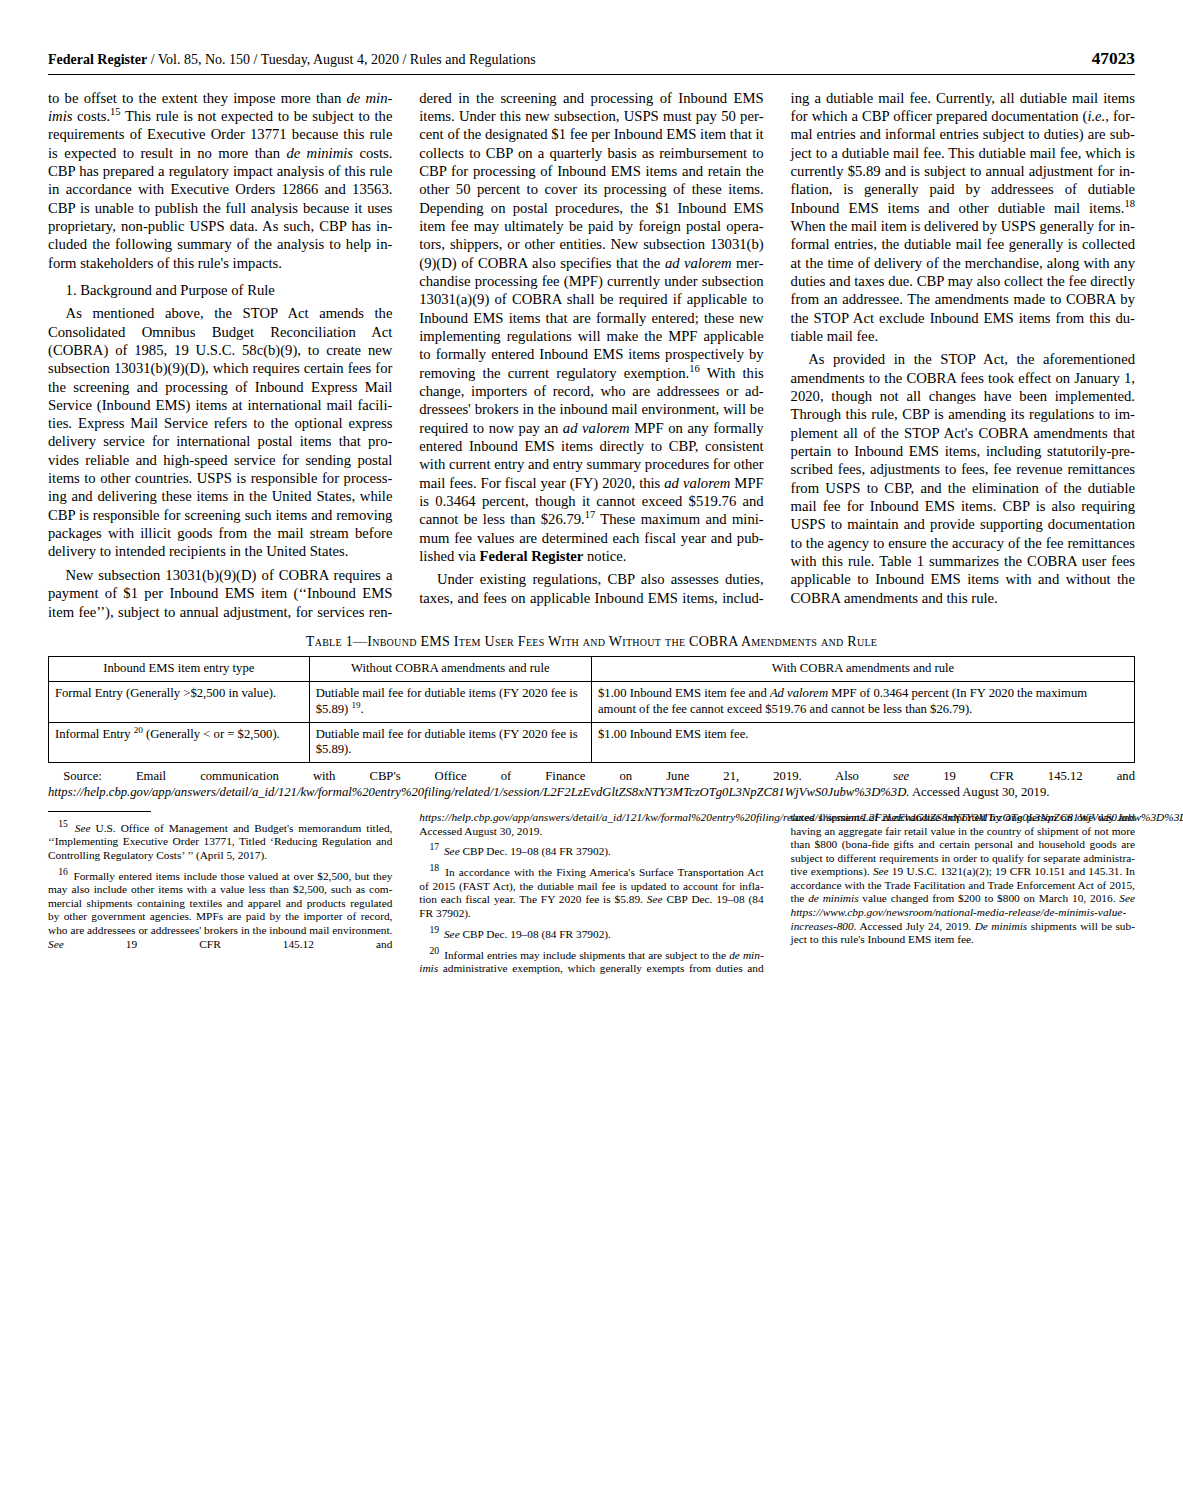Federal Register / Vol. 85, No. 150 / Tuesday, August 4, 2020 / Rules and Regulations
47023
to be offset to the extent they impose more than de minimis costs.15 This rule is not expected to be subject to the requirements of Executive Order 13771 because this rule is expected to result in no more than de minimis costs. CBP has prepared a regulatory impact analysis of this rule in accordance with Executive Orders 12866 and 13563. CBP is unable to publish the full analysis because it uses proprietary, non-public USPS data. As such, CBP has included the following summary of the analysis to help inform stakeholders of this rule's impacts.
1. Background and Purpose of Rule
As mentioned above, the STOP Act amends the Consolidated Omnibus Budget Reconciliation Act (COBRA) of 1985, 19 U.S.C. 58c(b)(9), to create new subsection 13031(b)(9)(D), which requires certain fees for the screening and processing of Inbound Express Mail Service (Inbound EMS) items at international mail facilities. Express Mail Service refers to the optional express delivery service for international postal items that provides reliable and high-speed service for sending postal items to other countries. USPS is responsible for processing and delivering these items in the United States, while CBP is responsible for screening such items and removing packages with illicit goods from the mail stream before delivery to intended recipients in the United States.
New subsection 13031(b)(9)(D) of COBRA requires a payment of $1 per Inbound EMS item (‘‘Inbound EMS item fee’’), subject to annual adjustment, for services rendered in the screening and processing of Inbound EMS items. Under this new subsection, USPS must pay 50 percent of the designated $1 fee per Inbound EMS item that it collects to CBP on a quarterly basis as reimbursement to CBP for processing of Inbound EMS items and retain the other 50 percent to cover its processing of these items. Depending on postal procedures, the $1 Inbound EMS item fee may ultimately be paid by foreign postal operators, shippers, or other entities. New subsection 13031(b)(9)(D) of COBRA also specifies that the ad valorem merchandise processing fee (MPF) currently under subsection 13031(a)(9) of COBRA shall be required if applicable to Inbound EMS items that are formally entered; these new implementing regulations will make the MPF applicable to formally entered Inbound EMS items prospectively by removing the current regulatory exemption.16 With this change, importers of record, who are addressees or addressees' brokers in the inbound mail environment, will be required to now pay an ad valorem MPF on any formally entered Inbound EMS items directly to CBP, consistent with current entry and entry summary procedures for other mail fees. For fiscal year (FY) 2020, this ad valorem MPF is 0.3464 percent, though it cannot exceed $519.76 and cannot be less than $26.79.17 These maximum and minimum fee values are determined each fiscal year and published via Federal Register notice.
Under existing regulations, CBP also assesses duties, taxes, and fees on applicable Inbound EMS items, including a dutiable mail fee. Currently, all dutiable mail items for which a CBP officer prepared documentation (i.e., formal entries and informal entries subject to duties) are subject to a dutiable mail fee. This dutiable mail fee, which is currently $5.89 and is subject to annual adjustment for inflation, is generally paid by addressees of dutiable Inbound EMS items and other dutiable mail items.18 When the mail item is delivered by USPS generally for informal entries, the dutiable mail fee generally is collected at the time of delivery of the merchandise, along with any duties and taxes due. CBP may also collect the fee directly from an addressee. The amendments made to COBRA by the STOP Act exclude Inbound EMS items from this dutiable mail fee.
As provided in the STOP Act, the aforementioned amendments to the COBRA fees took effect on January 1, 2020, though not all changes have been implemented. Through this rule, CBP is amending its regulations to implement all of the STOP Act's COBRA amendments that pertain to Inbound EMS items, including statutorily-prescribed fees, adjustments to fees, fee revenue remittances from USPS to CBP, and the elimination of the dutiable mail fee for Inbound EMS items. CBP is also requiring USPS to maintain and provide supporting documentation to the agency to ensure the accuracy of the fee remittances with this rule. Table 1 summarizes the COBRA user fees applicable to Inbound EMS items with and without the COBRA amendments and this rule.
Table 1—Inbound EMS Item User Fees With and Without the COBRA Amendments and Rule
| Inbound EMS item entry type | Without COBRA amendments and rule | With COBRA amendments and rule |
| --- | --- | --- |
| Formal Entry (Generally >$2,500 in value). | Dutiable mail fee for dutiable items (FY 2020 fee is $5.89) 19 . | $1.00 Inbound EMS item fee and Ad valorem MPF of 0.3464 percent (In FY 2020 the maximum amount of the fee cannot exceed $519.76 and cannot be less than $26.79). |
| Informal Entry 20 (Generally < or = $2,500). | Dutiable mail fee for dutiable items (FY 2020 fee is $5.89). | $1.00 Inbound EMS item fee. |
Source: Email communication with CBP's Office of Finance on June 21, 2019. Also see 19 CFR 145.12 and https://help.cbp.gov/app/answers/detail/a_id/121/kw/formal%20entry%20filing/related/1/session/L2F2LzEvdGltZS8xNTY3MTczOTg0L3NpZC81WjVwS0Jubw%3D%3D. Accessed August 30, 2019.
15 See U.S. Office of Management and Budget's memorandum titled, ‘‘Implementing Executive Order 13771, Titled ‘Reducing Regulation and Controlling Regulatory Costs’ ’’ (April 5, 2017).
16 Formally entered items include those valued at over $2,500, but they may also include other items with a value less than $2,500, such as commercial shipments containing textiles and apparel and products regulated by other government agencies. MPFs are paid by the importer of record, who are addressees or addressees' brokers in the inbound mail environment. See 19 CFR 145.12 and https://help.cbp.gov/app/answers/detail/a_id/121/kw/formal%20entry%20filing/related/1/session/L2F2LzEvdGltZS8xNTY3MTczOTg0L3NpZC81WjVwS0Jubw%3D%3D. Accessed August 30, 2019.
17 See CBP Dec. 19–08 (84 FR 37902).
18 In accordance with the Fixing America's Surface Transportation Act of 2015 (FAST Act), the dutiable mail fee is updated to account for inflation each fiscal year. The FY 2020 fee is $5.89. See CBP Dec. 19–08 (84 FR 37902).
19 See CBP Dec. 19–08 (84 FR 37902).
20 Informal entries may include shipments that are subject to the de minimis administrative exemption, which generally exempts from duties and taxes shipments of merchandise imported by one person on one day and having an aggregate fair retail value in the country of shipment of not more than $800 (bona-fide gifts and certain personal and household goods are subject to different requirements in order to qualify for separate administrative exemptions). See 19 U.S.C. 1321(a)(2); 19 CFR 10.151 and 145.31. In accordance with the Trade Facilitation and Trade Enforcement Act of 2015, the de minimis value changed from $200 to $800 on March 10, 2016. See https://www.cbp.gov/newsroom/national-media-release/de-minimis-value-increases-800. Accessed July 24, 2019. De minimis shipments will be subject to this rule's Inbound EMS item fee.